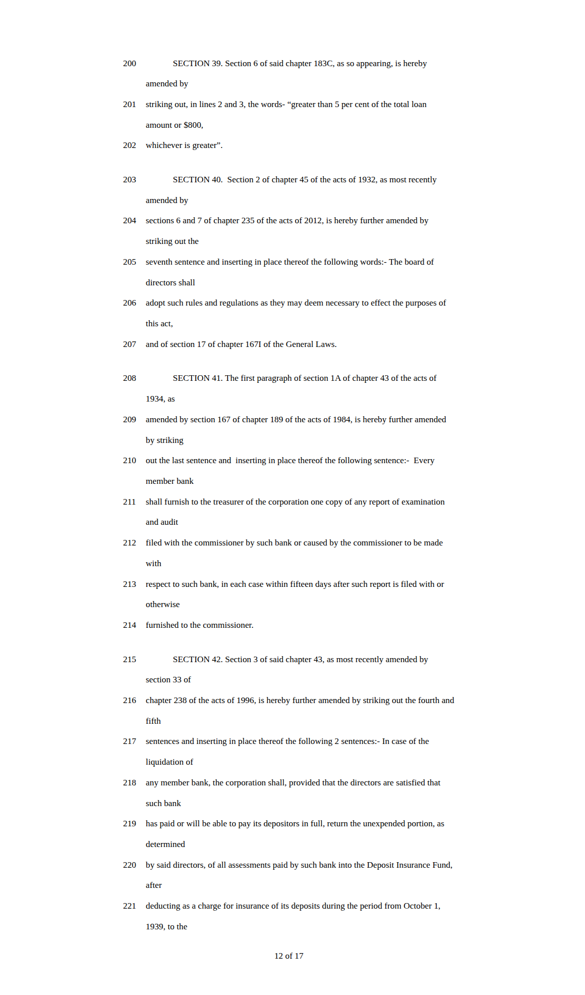200
SECTION 39. Section 6 of said chapter 183C, as so appearing, is hereby amended by
201
striking out, in lines 2 and 3, the words- “greater than 5 per cent of the total loan amount or $800,
202
whichever is greater”.
203
SECTION 40. Section 2 of chapter 45 of the acts of 1932, as most recently amended by
204
sections 6 and 7 of chapter 235 of the acts of 2012, is hereby further amended by striking out the
205
seventh sentence and inserting in place thereof the following words:- The board of directors shall
206
adopt such rules and regulations as they may deem necessary to effect the purposes of this act,
207
and of section 17 of chapter 167I of the General Laws.
208
SECTION 41. The first paragraph of section 1A of chapter 43 of the acts of 1934, as
209
amended by section 167 of chapter 189 of the acts of 1984, is hereby further amended by striking
210
out the last sentence and inserting in place thereof the following sentence:- Every member bank
211
shall furnish to the treasurer of the corporation one copy of any report of examination and audit
212
filed with the commissioner by such bank or caused by the commissioner to be made with
213
respect to such bank, in each case within fifteen days after such report is filed with or otherwise
214
furnished to the commissioner.
215
SECTION 42. Section 3 of said chapter 43, as most recently amended by section 33 of
216
chapter 238 of the acts of 1996, is hereby further amended by striking out the fourth and fifth
217
sentences and inserting in place thereof the following 2 sentences:- In case of the liquidation of
218
any member bank, the corporation shall, provided that the directors are satisfied that such bank
219
has paid or will be able to pay its depositors in full, return the unexpended portion, as determined
220
by said directors, of all assessments paid by such bank into the Deposit Insurance Fund, after
221
deducting as a charge for insurance of its deposits during the period from October 1, 1939, to the
12 of 17